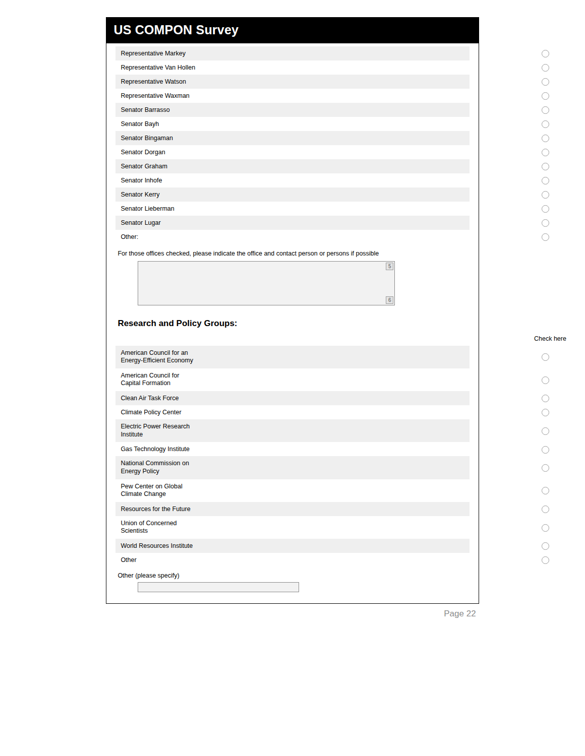US COMPON Survey
| Representative Markey | |
| Representative Van Hollen | |
| Representative Watson | |
| Representative Waxman | |
| Senator Barrasso | |
| Senator Bayh | |
| Senator Bingaman | |
| Senator Dorgan | |
| Senator Graham | |
| Senator Inhofe | |
| Senator Kerry | |
| Senator Lieberman | |
| Senator Lugar | |
| Other: | |
For those offices checked, please indicate the office and contact person or persons if possible
5
6
Research and Policy Groups:
| | Check here |
| American Council for an Energy-Efficient Economy | |
| American Council for Capital Formation | |
| Clean Air Task Force | |
| Climate Policy Center | |
| Electric Power Research Institute | |
| Gas Technology Institute | |
| National Commission on Energy Policy | |
| Pew Center on Global Climate Change | |
| Resources for the Future | |
| Union of Concerned Scientists | |
| World Resources Institute | |
| Other | |
Other (please specify)
Page 22